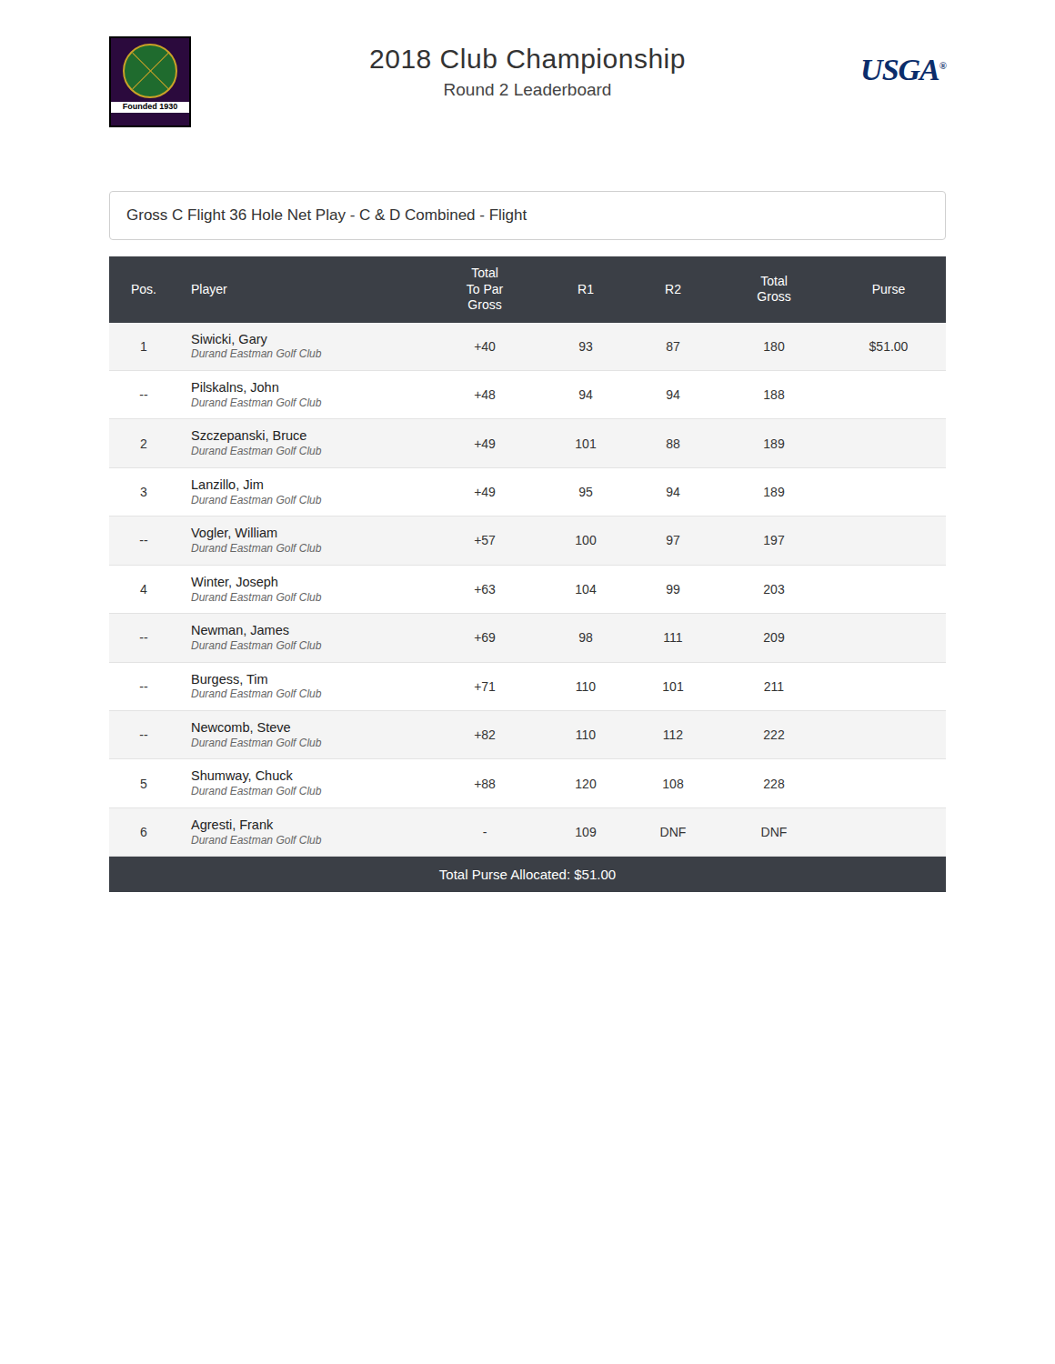Founded 1930
2018 Club Championship
Round 2 Leaderboard
USGA®
Gross C Flight 36 Hole Net Play - C & D Combined - Flight
| Pos. | Player | Total To Par Gross | R1 | R2 | Total Gross | Purse |
| --- | --- | --- | --- | --- | --- | --- |
| 1 | Siwicki, Gary Durand Eastman Golf Club | +40 | 93 | 87 | 180 | $51.00 |
| -- | Pilskalns, John Durand Eastman Golf Club | +48 | 94 | 94 | 188 | |
| 2 | Szczepanski, Bruce Durand Eastman Golf Club | +49 | 101 | 88 | 189 | |
| 3 | Lanzillo, Jim Durand Eastman Golf Club | +49 | 95 | 94 | 189 | |
| -- | Vogler, William Durand Eastman Golf Club | +57 | 100 | 97 | 197 | |
| 4 | Winter, Joseph Durand Eastman Golf Club | +63 | 104 | 99 | 203 | |
| -- | Newman, James Durand Eastman Golf Club | +69 | 98 | 111 | 209 | |
| -- | Burgess, Tim Durand Eastman Golf Club | +71 | 110 | 101 | 211 | |
| -- | Newcomb, Steve Durand Eastman Golf Club | +82 | 110 | 112 | 222 | |
| 5 | Shumway, Chuck Durand Eastman Golf Club | +88 | 120 | 108 | 228 | |
| 6 | Agresti, Frank Durand Eastman Golf Club | - | 109 | DNF | DNF | |
| Total Purse Allocated: $51.00 |